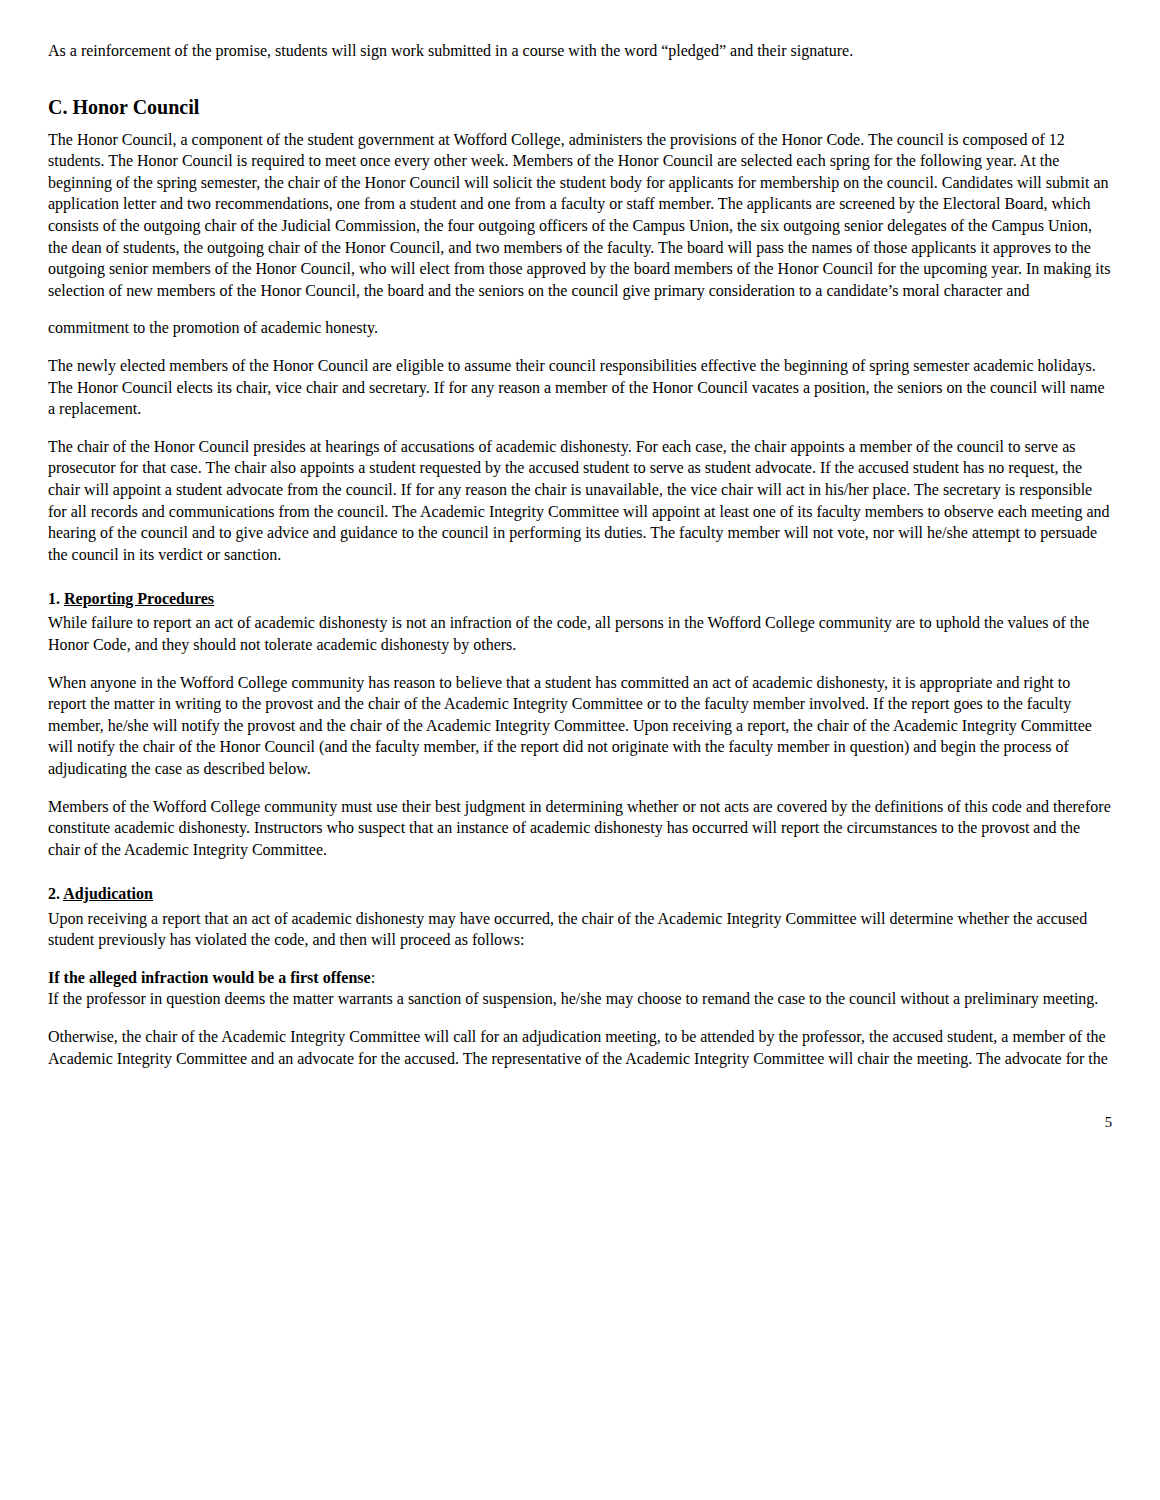As a reinforcement of the promise, students will sign work submitted in a course with the word “pledged” and their signature.
C. Honor Council
The Honor Council, a component of the student government at Wofford College, administers the provisions of the Honor Code. The council is composed of 12 students. The Honor Council is required to meet once every other week. Members of the Honor Council are selected each spring for the following year. At the beginning of the spring semester, the chair of the Honor Council will solicit the student body for applicants for membership on the council. Candidates will submit an application letter and two recommendations, one from a student and one from a faculty or staff member. The applicants are screened by the Electoral Board, which consists of the outgoing chair of the Judicial Commission, the four outgoing officers of the Campus Union, the six outgoing senior delegates of the Campus Union, the dean of students, the outgoing chair of the Honor Council, and two members of the faculty. The board will pass the names of those applicants it approves to the outgoing senior members of the Honor Council, who will elect from those approved by the board members of the Honor Council for the upcoming year. In making its selection of new members of the Honor Council, the board and the seniors on the council give primary consideration to a candidate’s moral character and
commitment to the promotion of academic honesty.
The newly elected members of the Honor Council are eligible to assume their council responsibilities effective the beginning of spring semester academic holidays. The Honor Council elects its chair, vice chair and secretary. If for any reason a member of the Honor Council vacates a position, the seniors on the council will name a replacement.
The chair of the Honor Council presides at hearings of accusations of academic dishonesty. For each case, the chair appoints a member of the council to serve as prosecutor for that case. The chair also appoints a student requested by the accused student to serve as student advocate. If the accused student has no request, the chair will appoint a student advocate from the council. If for any reason the chair is unavailable, the vice chair will act in his/her place. The secretary is responsible for all records and communications from the council. The Academic Integrity Committee will appoint at least one of its faculty members to observe each meeting and hearing of the council and to give advice and guidance to the council in performing its duties. The faculty member will not vote, nor will he/she attempt to persuade the council in its verdict or sanction.
1. Reporting Procedures
While failure to report an act of academic dishonesty is not an infraction of the code, all persons in the Wofford College community are to uphold the values of the Honor Code, and they should not tolerate academic dishonesty by others.
When anyone in the Wofford College community has reason to believe that a student has committed an act of academic dishonesty, it is appropriate and right to report the matter in writing to the provost and the chair of the Academic Integrity Committee or to the faculty member involved. If the report goes to the faculty member, he/she will notify the provost and the chair of the Academic Integrity Committee. Upon receiving a report, the chair of the Academic Integrity Committee will notify the chair of the Honor Council (and the faculty member, if the report did not originate with the faculty member in question) and begin the process of adjudicating the case as described below.
Members of the Wofford College community must use their best judgment in determining whether or not acts are covered by the definitions of this code and therefore constitute academic dishonesty. Instructors who suspect that an instance of academic dishonesty has occurred will report the circumstances to the provost and the chair of the Academic Integrity Committee.
2. Adjudication
Upon receiving a report that an act of academic dishonesty may have occurred, the chair of the Academic Integrity Committee will determine whether the accused student previously has violated the code, and then will proceed as follows:
If the alleged infraction would be a first offense:
If the professor in question deems the matter warrants a sanction of suspension, he/she may choose to remand the case to the council without a preliminary meeting.
Otherwise, the chair of the Academic Integrity Committee will call for an adjudication meeting, to be attended by the professor, the accused student, a member of the Academic Integrity Committee and an advocate for the accused. The representative of the Academic Integrity Committee will chair the meeting. The advocate for the
5